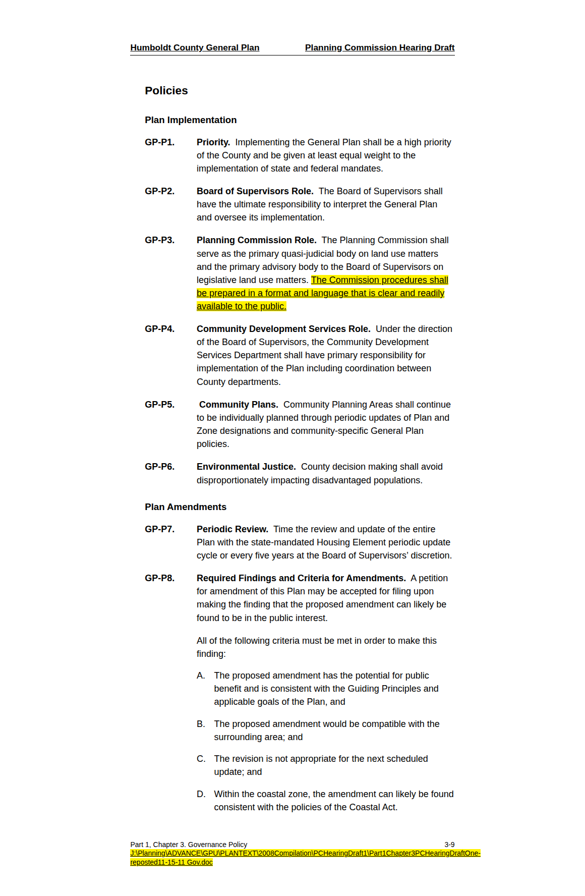Humboldt County General Plan Planning Commission Hearing Draft
Policies
Plan Implementation
GP-P1.
Priority. Implementing the General Plan shall be a high priority of the County and be given at least equal weight to the implementation of state and federal mandates.
GP-P2.
Board of Supervisors Role. The Board of Supervisors shall have the ultimate responsibility to interpret the General Plan and oversee its implementation.
GP-P3.
Planning Commission Role. The Planning Commission shall serve as the primary quasi-judicial body on land use matters and the primary advisory body to the Board of Supervisors on legislative land use matters. The Commission procedures shall be prepared in a format and language that is clear and readily available to the public.
GP-P4.
Community Development Services Role. Under the direction of the Board of Supervisors, the Community Development Services Department shall have primary responsibility for implementation of the Plan including coordination between County departments.
GP-P5.
Community Plans. Community Planning Areas shall continue to be individually planned through periodic updates of Plan and Zone designations and community-specific General Plan policies.
GP-P6.
Environmental Justice. County decision making shall avoid disproportionately impacting disadvantaged populations.
Plan Amendments
GP-P7.
Periodic Review. Time the review and update of the entire Plan with the state-mandated Housing Element periodic update cycle or every five years at the Board of Supervisors’ discretion.
GP-P8.
Required Findings and Criteria for Amendments. A petition for amendment of this Plan may be accepted for filing upon making the finding that the proposed amendment can likely be found to be in the public interest.
All of the following criteria must be met in order to make this finding:
A. The proposed amendment has the potential for public benefit and is consistent with the Guiding Principles and applicable goals of the Plan, and
B. The proposed amendment would be compatible with the surrounding area; and
C. The revision is not appropriate for the next scheduled update; and
D. Within the coastal zone, the amendment can likely be found consistent with the policies of the Coastal Act.
Part 1, Chapter 3. Governance Policy 3-9
J:\Planning\ADVANCE\GPU\PLANTEXT\2008Compilation\PCHearingDraft1\Part1Chapter3PCHearingDraftOne-reposted11-15-11 Gov.doc